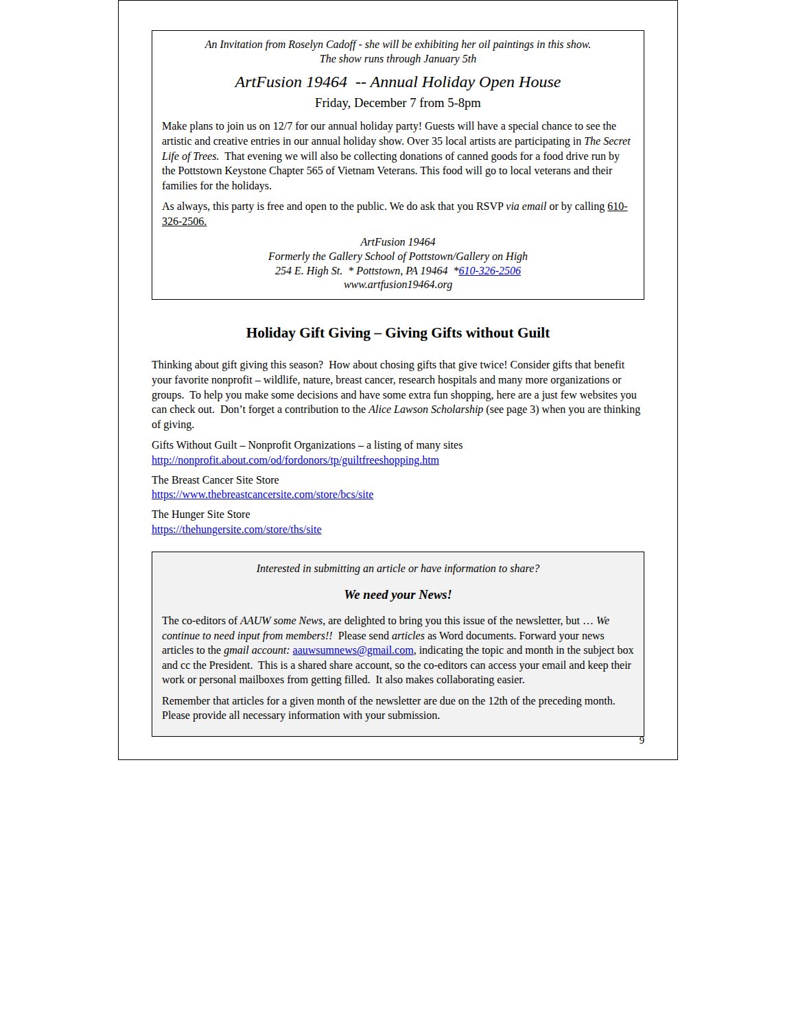An Invitation from Roselyn Cadoff - she will be exhibiting her oil paintings in this show.
The show runs through January 5th
ArtFusion 19464 -- Annual Holiday Open House
Friday, December 7 from 5-8pm
Make plans to join us on 12/7 for our annual holiday party! Guests will have a special chance to see the artistic and creative entries in our annual holiday show. Over 35 local artists are participating in The Secret Life of Trees. That evening we will also be collecting donations of canned goods for a food drive run by the Pottstown Keystone Chapter 565 of Vietnam Veterans. This food will go to local veterans and their families for the holidays.
As always, this party is free and open to the public. We do ask that you RSVP via email or by calling 610-326-2506.
ArtFusion 19464
Formerly the Gallery School of Pottstown/Gallery on High
254 E. High St. * Pottstown, PA 19464 *610-326-2506
www.artfusion19464.org
Holiday Gift Giving – Giving Gifts without Guilt
Thinking about gift giving this season? How about chosing gifts that give twice! Consider gifts that benefit your favorite nonprofit – wildlife, nature, breast cancer, research hospitals and many more organizations or groups. To help you make some decisions and have some extra fun shopping, here are a just few websites you can check out. Don’t forget a contribution to the Alice Lawson Scholarship (see page 3) when you are thinking of giving.
Gifts Without Guilt – Nonprofit Organizations – a listing of many sites
http://nonprofit.about.com/od/fordonors/tp/guiltfreeshopping.htm
The Breast Cancer Site Store
https://www.thebreastcancersite.com/store/bcs/site
The Hunger Site Store
https://thehungersite.com/store/ths/site
Interested in submitting an article or have information to share?
We need your News!
The co-editors of AAUW some News, are delighted to bring you this issue of the newsletter, but … We continue to need input from members!! Please send articles as Word documents. Forward your news articles to the gmail account: aauwsumnews@gmail.com, indicating the topic and month in the subject box and cc the President. This is a shared share account, so the co-editors can access your email and keep their work or personal mailboxes from getting filled. It also makes collaborating easier.
Remember that articles for a given month of the newsletter are due on the 12th of the preceding month. Please provide all necessary information with your submission.
9